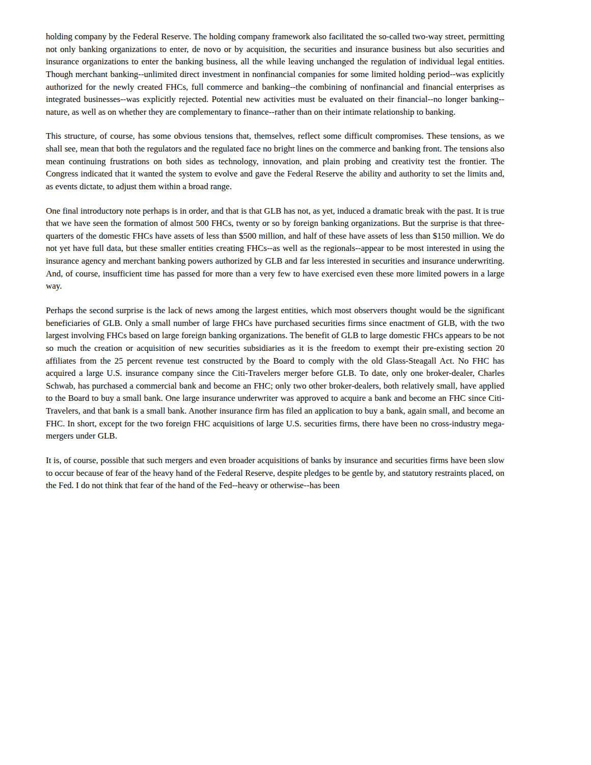holding company by the Federal Reserve. The holding company framework also facilitated the so-called two-way street, permitting not only banking organizations to enter, de novo or by acquisition, the securities and insurance business but also securities and insurance organizations to enter the banking business, all the while leaving unchanged the regulation of individual legal entities. Though merchant banking--unlimited direct investment in nonfinancial companies for some limited holding period--was explicitly authorized for the newly created FHCs, full commerce and banking--the combining of nonfinancial and financial enterprises as integrated businesses--was explicitly rejected. Potential new activities must be evaluated on their financial--no longer banking--nature, as well as on whether they are complementary to finance--rather than on their intimate relationship to banking.
This structure, of course, has some obvious tensions that, themselves, reflect some difficult compromises. These tensions, as we shall see, mean that both the regulators and the regulated face no bright lines on the commerce and banking front. The tensions also mean continuing frustrations on both sides as technology, innovation, and plain probing and creativity test the frontier. The Congress indicated that it wanted the system to evolve and gave the Federal Reserve the ability and authority to set the limits and, as events dictate, to adjust them within a broad range.
One final introductory note perhaps is in order, and that is that GLB has not, as yet, induced a dramatic break with the past. It is true that we have seen the formation of almost 500 FHCs, twenty or so by foreign banking organizations. But the surprise is that three-quarters of the domestic FHCs have assets of less than $500 million, and half of these have assets of less than $150 million. We do not yet have full data, but these smaller entities creating FHCs--as well as the regionals--appear to be most interested in using the insurance agency and merchant banking powers authorized by GLB and far less interested in securities and insurance underwriting. And, of course, insufficient time has passed for more than a very few to have exercised even these more limited powers in a large way.
Perhaps the second surprise is the lack of news among the largest entities, which most observers thought would be the significant beneficiaries of GLB. Only a small number of large FHCs have purchased securities firms since enactment of GLB, with the two largest involving FHCs based on large foreign banking organizations. The benefit of GLB to large domestic FHCs appears to be not so much the creation or acquisition of new securities subsidiaries as it is the freedom to exempt their pre-existing section 20 affiliates from the 25 percent revenue test constructed by the Board to comply with the old Glass-Steagall Act. No FHC has acquired a large U.S. insurance company since the Citi-Travelers merger before GLB. To date, only one broker-dealer, Charles Schwab, has purchased a commercial bank and become an FHC; only two other broker-dealers, both relatively small, have applied to the Board to buy a small bank. One large insurance underwriter was approved to acquire a bank and become an FHC since Citi-Travelers, and that bank is a small bank. Another insurance firm has filed an application to buy a bank, again small, and become an FHC. In short, except for the two foreign FHC acquisitions of large U.S. securities firms, there have been no cross-industry mega-mergers under GLB.
It is, of course, possible that such mergers and even broader acquisitions of banks by insurance and securities firms have been slow to occur because of fear of the heavy hand of the Federal Reserve, despite pledges to be gentle by, and statutory restraints placed, on the Fed. I do not think that fear of the hand of the Fed--heavy or otherwise--has been